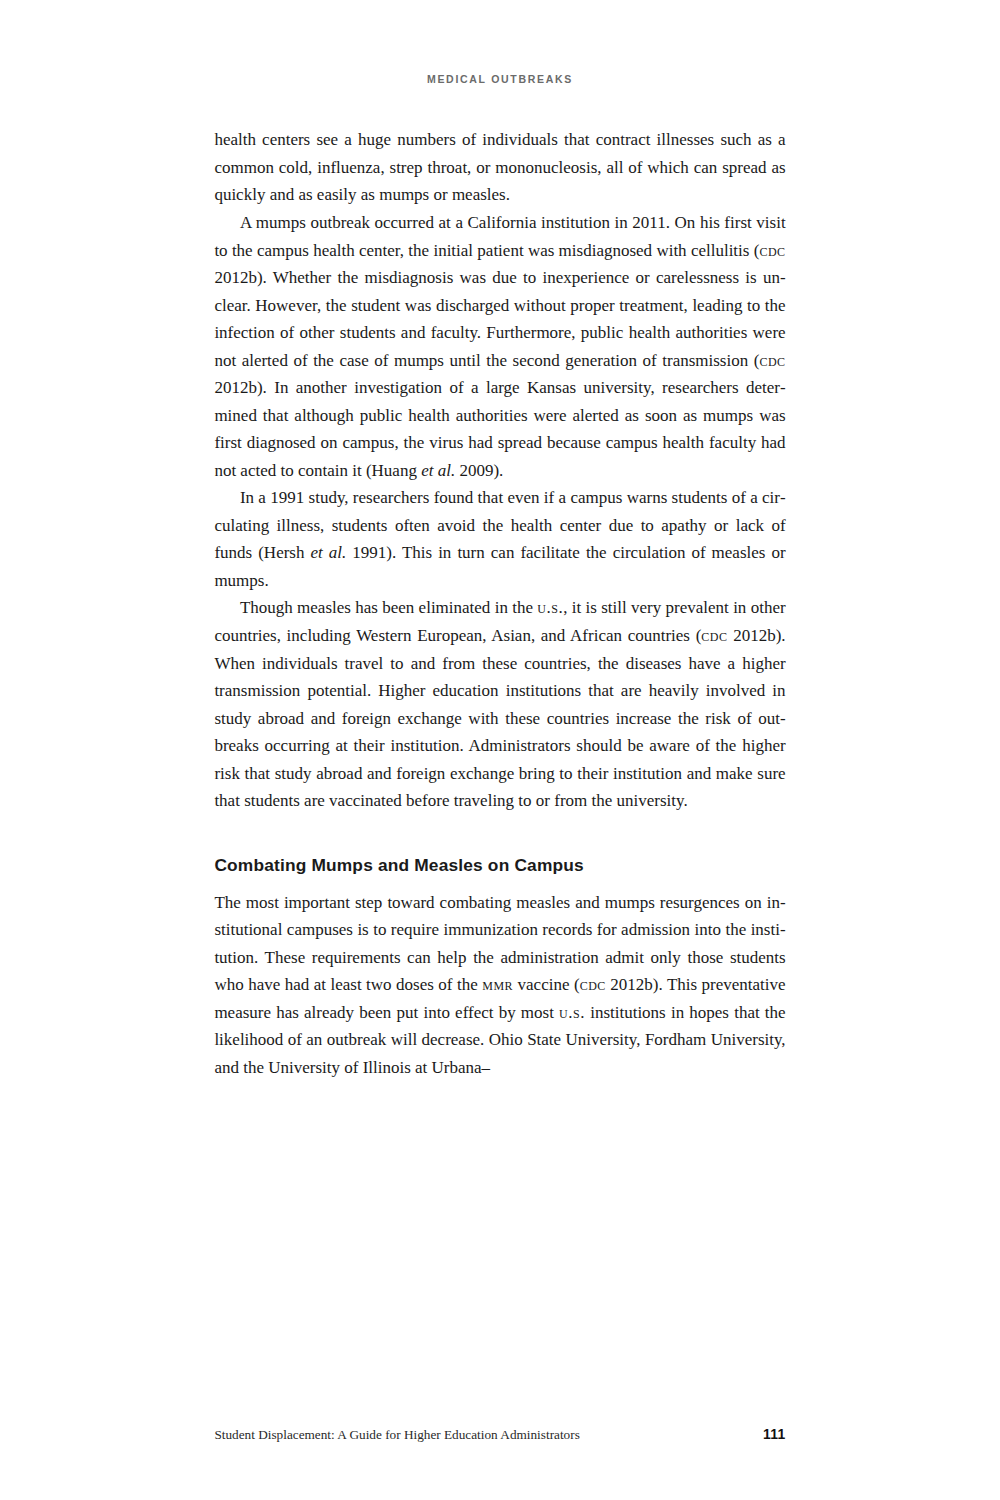Medical Outbreaks
health centers see a huge numbers of individuals that contract illnesses such as a common cold, influenza, strep throat, or mononucleosis, all of which can spread as quickly and as easily as mumps or measles.
A mumps outbreak occurred at a California institution in 2011. On his first visit to the campus health center, the initial patient was misdiagnosed with cellulitis (cdc 2012b). Whether the misdiagnosis was due to inexperience or carelessness is unclear. However, the student was discharged without proper treatment, leading to the infection of other students and faculty. Furthermore, public health authorities were not alerted of the case of mumps until the second generation of transmission (cdc 2012b). In another investigation of a large Kansas university, researchers determined that although public health authorities were alerted as soon as mumps was first diagnosed on campus, the virus had spread because campus health faculty had not acted to contain it (Huang et al. 2009).
In a 1991 study, researchers found that even if a campus warns students of a circulating illness, students often avoid the health center due to apathy or lack of funds (Hersh et al. 1991). This in turn can facilitate the circulation of measles or mumps.
Though measles has been eliminated in the u.s., it is still very prevalent in other countries, including Western European, Asian, and African countries (cdc 2012b). When individuals travel to and from these countries, the diseases have a higher transmission potential. Higher education institutions that are heavily involved in study abroad and foreign exchange with these countries increase the risk of outbreaks occurring at their institution. Administrators should be aware of the higher risk that study abroad and foreign exchange bring to their institution and make sure that students are vaccinated before traveling to or from the university.
Combating Mumps and Measles on Campus
The most important step toward combating measles and mumps resurgences on institutional campuses is to require immunization records for admission into the institution. These requirements can help the administration admit only those students who have had at least two doses of the mmr vaccine (cdc 2012b). This preventative measure has already been put into effect by most u.s. institutions in hopes that the likelihood of an outbreak will decrease. Ohio State University, Fordham University, and the University of Illinois at Urbana–
Student Displacement: A Guide for Higher Education Administrators 111